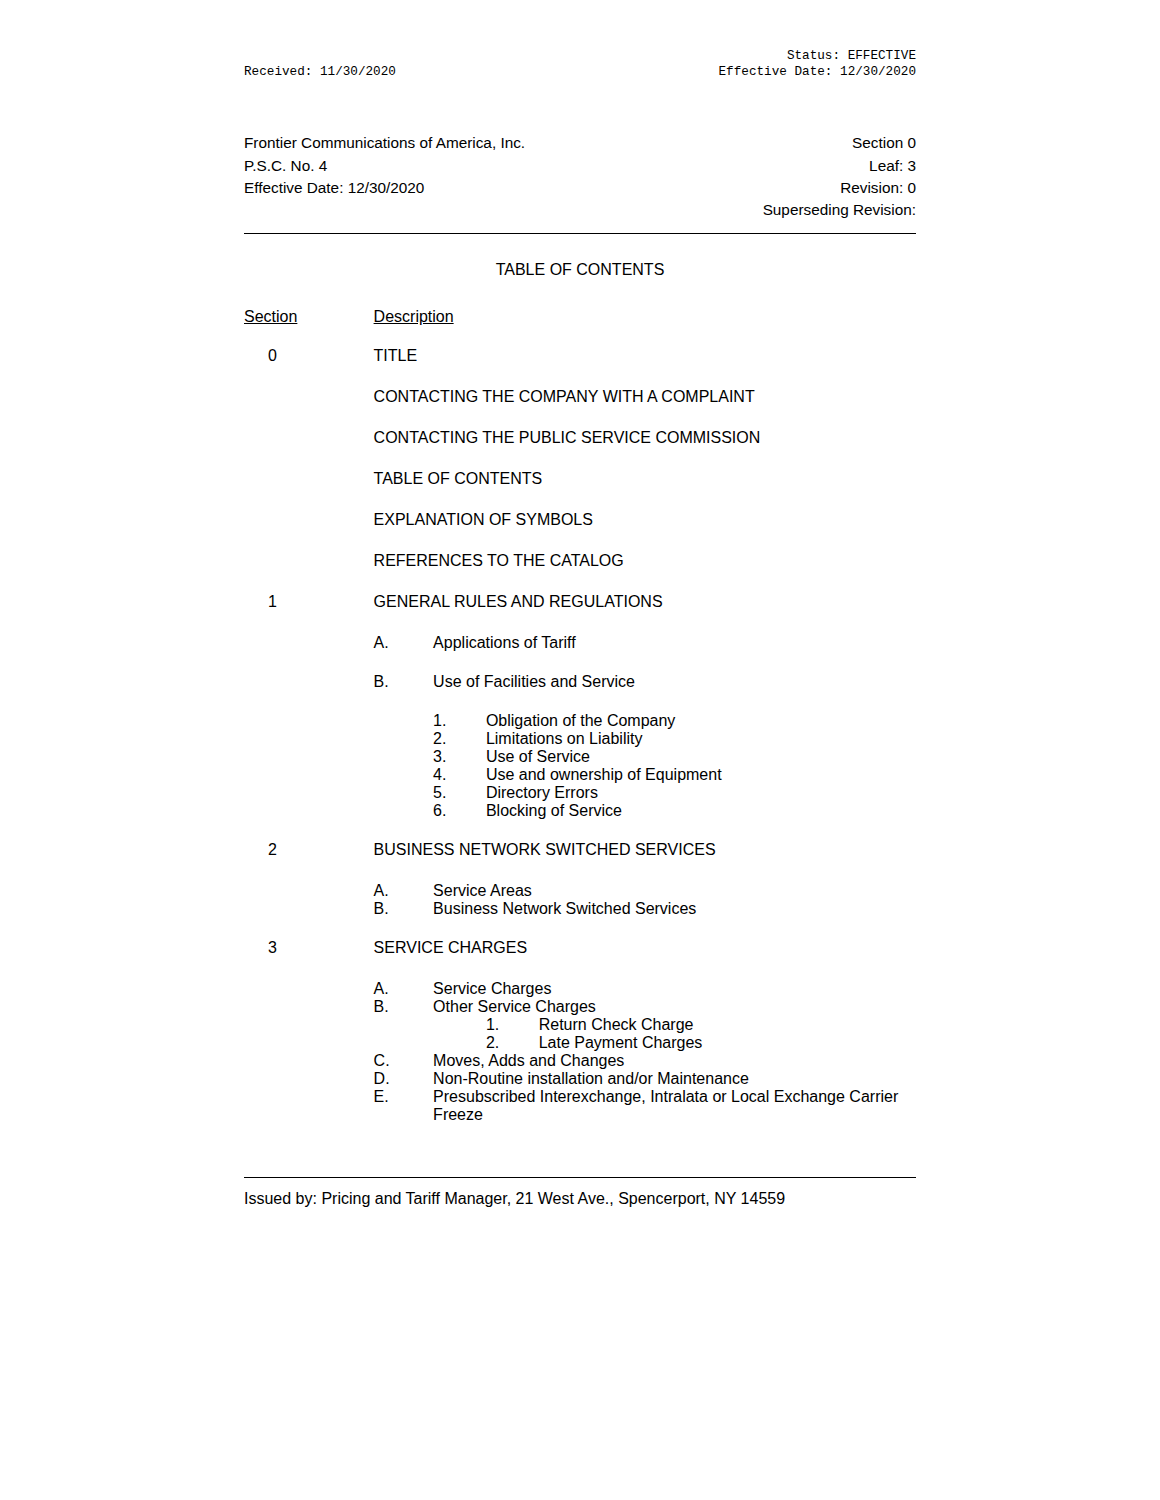Status: EFFECTIVE
Received: 11/30/2020 Effective Date: 12/30/2020
Frontier Communications of America, Inc.
P.S.C. No. 4
Effective Date: 12/30/2020
Section 0
Leaf: 3
Revision: 0
Superseding Revision:
TABLE OF CONTENTS
Section
Description
0
TITLE
CONTACTING THE COMPANY WITH A COMPLAINT
CONTACTING THE PUBLIC SERVICE COMMISSION
TABLE OF CONTENTS
EXPLANATION OF SYMBOLS
REFERENCES TO THE CATALOG
1
GENERAL RULES AND REGULATIONS
A.
Applications of Tariff
B.
Use of Facilities and Service
1.
Obligation of the Company
2.
Limitations on Liability
3.
Use of Service
4.
Use and ownership of Equipment
5.
Directory Errors
6.
Blocking of Service
2
BUSINESS NETWORK SWITCHED SERVICES
A.
Service Areas
B.
Business Network Switched Services
3
SERVICE CHARGES
A.
Service Charges
B.
Other Service Charges
1.
Return Check Charge
2.
Late Payment Charges
C.
Moves, Adds and Changes
D.
Non-Routine installation and/or Maintenance
E.
Presubscribed Interexchange, Intralata or Local Exchange Carrier Freeze
Issued by: Pricing and Tariff Manager, 21 West Ave., Spencerport, NY 14559